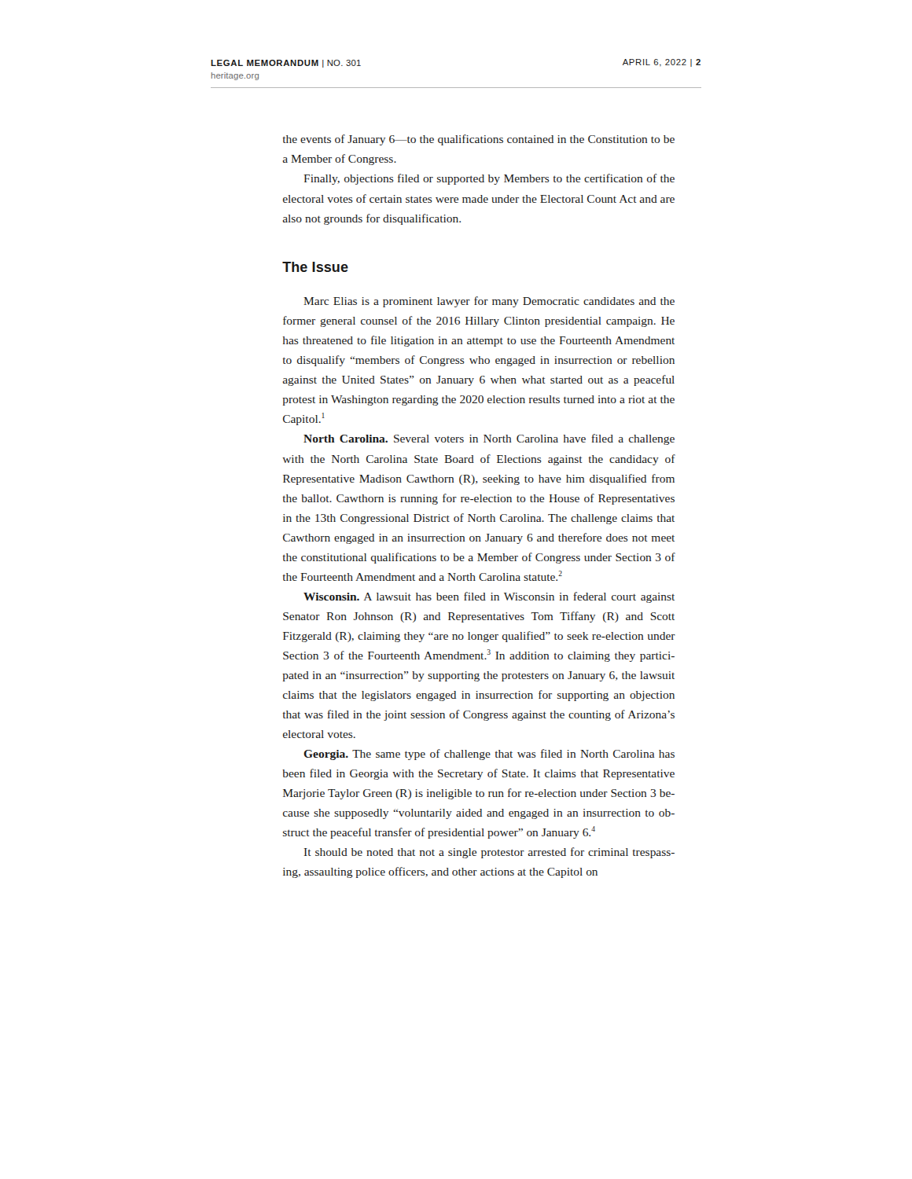LEGAL MEMORANDUM | No. 301
heritage.org
April 6, 2022 | 2
the events of January 6—to the qualifications contained in the Constitution to be a Member of Congress.
Finally, objections filed or supported by Members to the certification of the electoral votes of certain states were made under the Electoral Count Act and are also not grounds for disqualification.
The Issue
Marc Elias is a prominent lawyer for many Democratic candidates and the former general counsel of the 2016 Hillary Clinton presidential campaign. He has threatened to file litigation in an attempt to use the Fourteenth Amendment to disqualify “members of Congress who engaged in insurrection or rebellion against the United States” on January 6 when what started out as a peaceful protest in Washington regarding the 2020 election results turned into a riot at the Capitol.1
North Carolina. Several voters in North Carolina have filed a challenge with the North Carolina State Board of Elections against the candidacy of Representative Madison Cawthorn (R), seeking to have him disqualified from the ballot. Cawthorn is running for re-election to the House of Representatives in the 13th Congressional District of North Carolina. The challenge claims that Cawthorn engaged in an insurrection on January 6 and therefore does not meet the constitutional qualifications to be a Member of Congress under Section 3 of the Fourteenth Amendment and a North Carolina statute.2
Wisconsin. A lawsuit has been filed in Wisconsin in federal court against Senator Ron Johnson (R) and Representatives Tom Tiffany (R) and Scott Fitzgerald (R), claiming they “are no longer qualified” to seek re-election under Section 3 of the Fourteenth Amendment.3 In addition to claiming they participated in an “insurrection” by supporting the protesters on January 6, the lawsuit claims that the legislators engaged in insurrection for supporting an objection that was filed in the joint session of Congress against the counting of Arizona’s electoral votes.
Georgia. The same type of challenge that was filed in North Carolina has been filed in Georgia with the Secretary of State. It claims that Representative Marjorie Taylor Green (R) is ineligible to run for re-election under Section 3 because she supposedly “voluntarily aided and engaged in an insurrection to obstruct the peaceful transfer of presidential power” on January 6.4
It should be noted that not a single protestor arrested for criminal trespassing, assaulting police officers, and other actions at the Capitol on